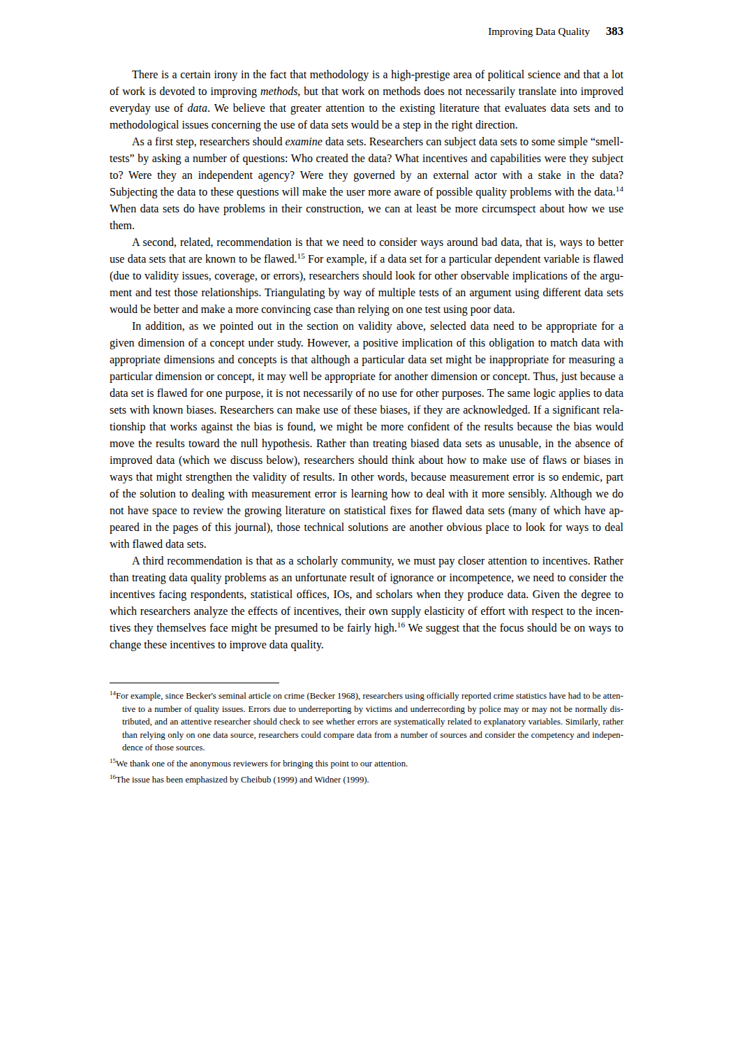Improving Data Quality 383
There is a certain irony in the fact that methodology is a high-prestige area of political science and that a lot of work is devoted to improving methods, but that work on methods does not necessarily translate into improved everyday use of data. We believe that greater attention to the existing literature that evaluates data sets and to methodological issues concerning the use of data sets would be a step in the right direction.
As a first step, researchers should examine data sets. Researchers can subject data sets to some simple “smell-tests” by asking a number of questions: Who created the data? What incentives and capabilities were they subject to? Were they an independent agency? Were they governed by an external actor with a stake in the data? Subjecting the data to these questions will make the user more aware of possible quality problems with the data.14 When data sets do have problems in their construction, we can at least be more circumspect about how we use them.
A second, related, recommendation is that we need to consider ways around bad data, that is, ways to better use data sets that are known to be flawed.15 For example, if a data set for a particular dependent variable is flawed (due to validity issues, coverage, or errors), researchers should look for other observable implications of the argument and test those relationships. Triangulating by way of multiple tests of an argument using different data sets would be better and make a more convincing case than relying on one test using poor data.
In addition, as we pointed out in the section on validity above, selected data need to be appropriate for a given dimension of a concept under study. However, a positive implication of this obligation to match data with appropriate dimensions and concepts is that although a particular data set might be inappropriate for measuring a particular dimension or concept, it may well be appropriate for another dimension or concept. Thus, just because a data set is flawed for one purpose, it is not necessarily of no use for other purposes. The same logic applies to data sets with known biases. Researchers can make use of these biases, if they are acknowledged. If a significant relationship that works against the bias is found, we might be more confident of the results because the bias would move the results toward the null hypothesis. Rather than treating biased data sets as unusable, in the absence of improved data (which we discuss below), researchers should think about how to make use of flaws or biases in ways that might strengthen the validity of results. In other words, because measurement error is so endemic, part of the solution to dealing with measurement error is learning how to deal with it more sensibly. Although we do not have space to review the growing literature on statistical fixes for flawed data sets (many of which have appeared in the pages of this journal), those technical solutions are another obvious place to look for ways to deal with flawed data sets.
A third recommendation is that as a scholarly community, we must pay closer attention to incentives. Rather than treating data quality problems as an unfortunate result of ignorance or incompetence, we need to consider the incentives facing respondents, statistical offices, IOs, and scholars when they produce data. Given the degree to which researchers analyze the effects of incentives, their own supply elasticity of effort with respect to the incentives they themselves face might be presumed to be fairly high.16 We suggest that the focus should be on ways to change these incentives to improve data quality.
14For example, since Becker's seminal article on crime (Becker 1968), researchers using officially reported crime statistics have had to be attentive to a number of quality issues. Errors due to underreporting by victims and underrecording by police may or may not be normally distributed, and an attentive researcher should check to see whether errors are systematically related to explanatory variables. Similarly, rather than relying only on one data source, researchers could compare data from a number of sources and consider the competency and independence of those sources.
15We thank one of the anonymous reviewers for bringing this point to our attention.
16The issue has been emphasized by Cheibub (1999) and Widner (1999).